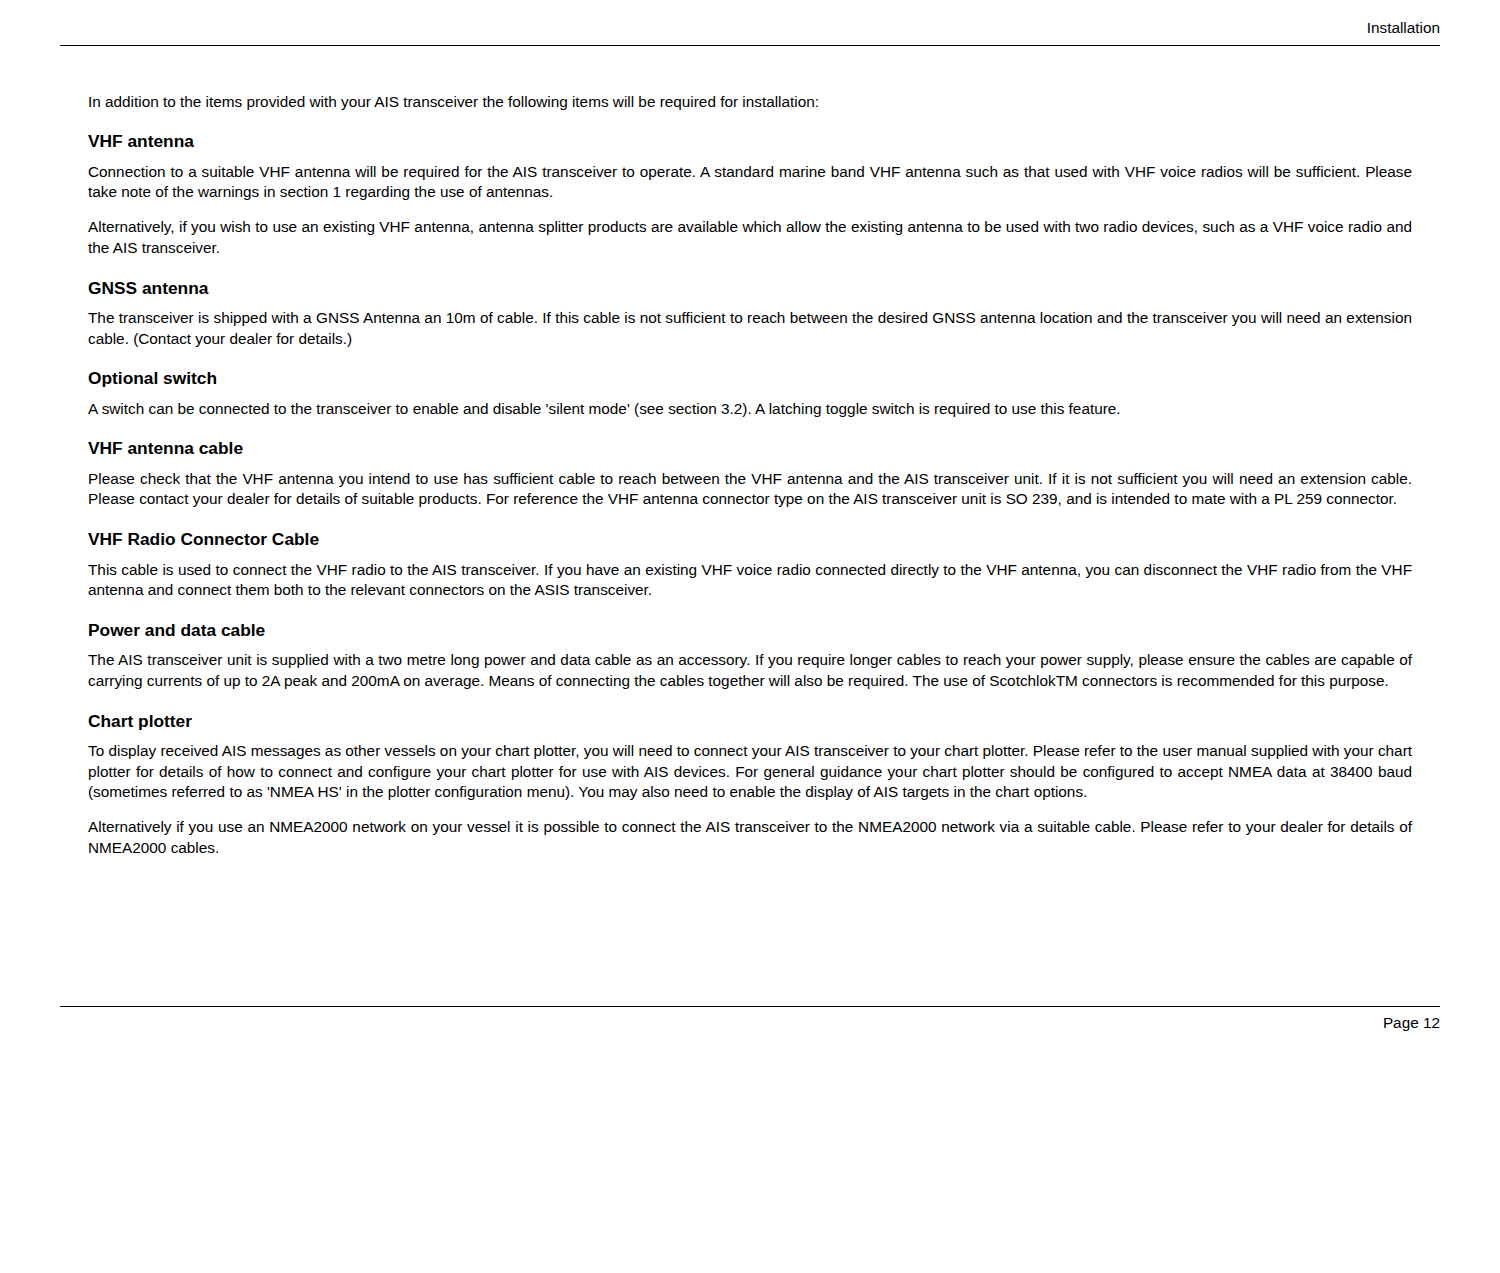Installation
In addition to the items provided with your AIS transceiver the following items will be required for installation:
VHF antenna
Connection to a suitable VHF antenna will be required for the AIS transceiver to operate. A standard marine band VHF antenna such as that used with VHF voice radios will be sufficient. Please take note of the warnings in section 1 regarding the use of antennas.
Alternatively, if you wish to use an existing VHF antenna, antenna splitter products are available which allow the existing antenna to be used with two radio devices, such as a VHF voice radio and the AIS transceiver.
GNSS antenna
The transceiver is shipped with a GNSS Antenna an 10m of cable. If this cable is not sufficient to reach between the desired GNSS antenna location and the transceiver you will need an extension cable. (Contact your dealer for details.)
Optional switch
A switch can be connected to the transceiver to enable and disable 'silent mode' (see section 3.2). A latching toggle switch is required to use this feature.
VHF antenna cable
Please check that the VHF antenna you intend to use has sufficient cable to reach between the VHF antenna and the AIS transceiver unit. If it is not sufficient you will need an extension cable. Please contact your dealer for details of suitable products. For reference the VHF antenna connector type on the AIS transceiver unit is SO 239, and is intended to mate with a PL 259 connector.
VHF Radio Connector Cable
This cable is used to connect the VHF radio to the AIS transceiver. If you have an existing VHF voice radio connected directly to the VHF antenna, you can disconnect the VHF radio from the VHF antenna and connect them both to the relevant connectors on the ASIS transceiver.
Power and data cable
The AIS transceiver unit is supplied with a two metre long power and data cable as an accessory. If you require longer cables to reach your power supply, please ensure the cables are capable of carrying currents of up to 2A peak and 200mA on average. Means of connecting the cables together will also be required. The use of ScotchlokTM connectors is recommended for this purpose.
Chart plotter
To display received AIS messages as other vessels on your chart plotter, you will need to connect your AIS transceiver to your chart plotter. Please refer to the user manual supplied with your chart plotter for details of how to connect and configure your chart plotter for use with AIS devices. For general guidance your chart plotter should be configured to accept NMEA data at 38400 baud (sometimes referred to as 'NMEA HS' in the plotter configuration menu). You may also need to enable the display of AIS targets in the chart options.
Alternatively if you use an NMEA2000 network on your vessel it is possible to connect the AIS transceiver to the NMEA2000 network via a suitable cable. Please refer to your dealer for details of NMEA2000 cables.
Page 12